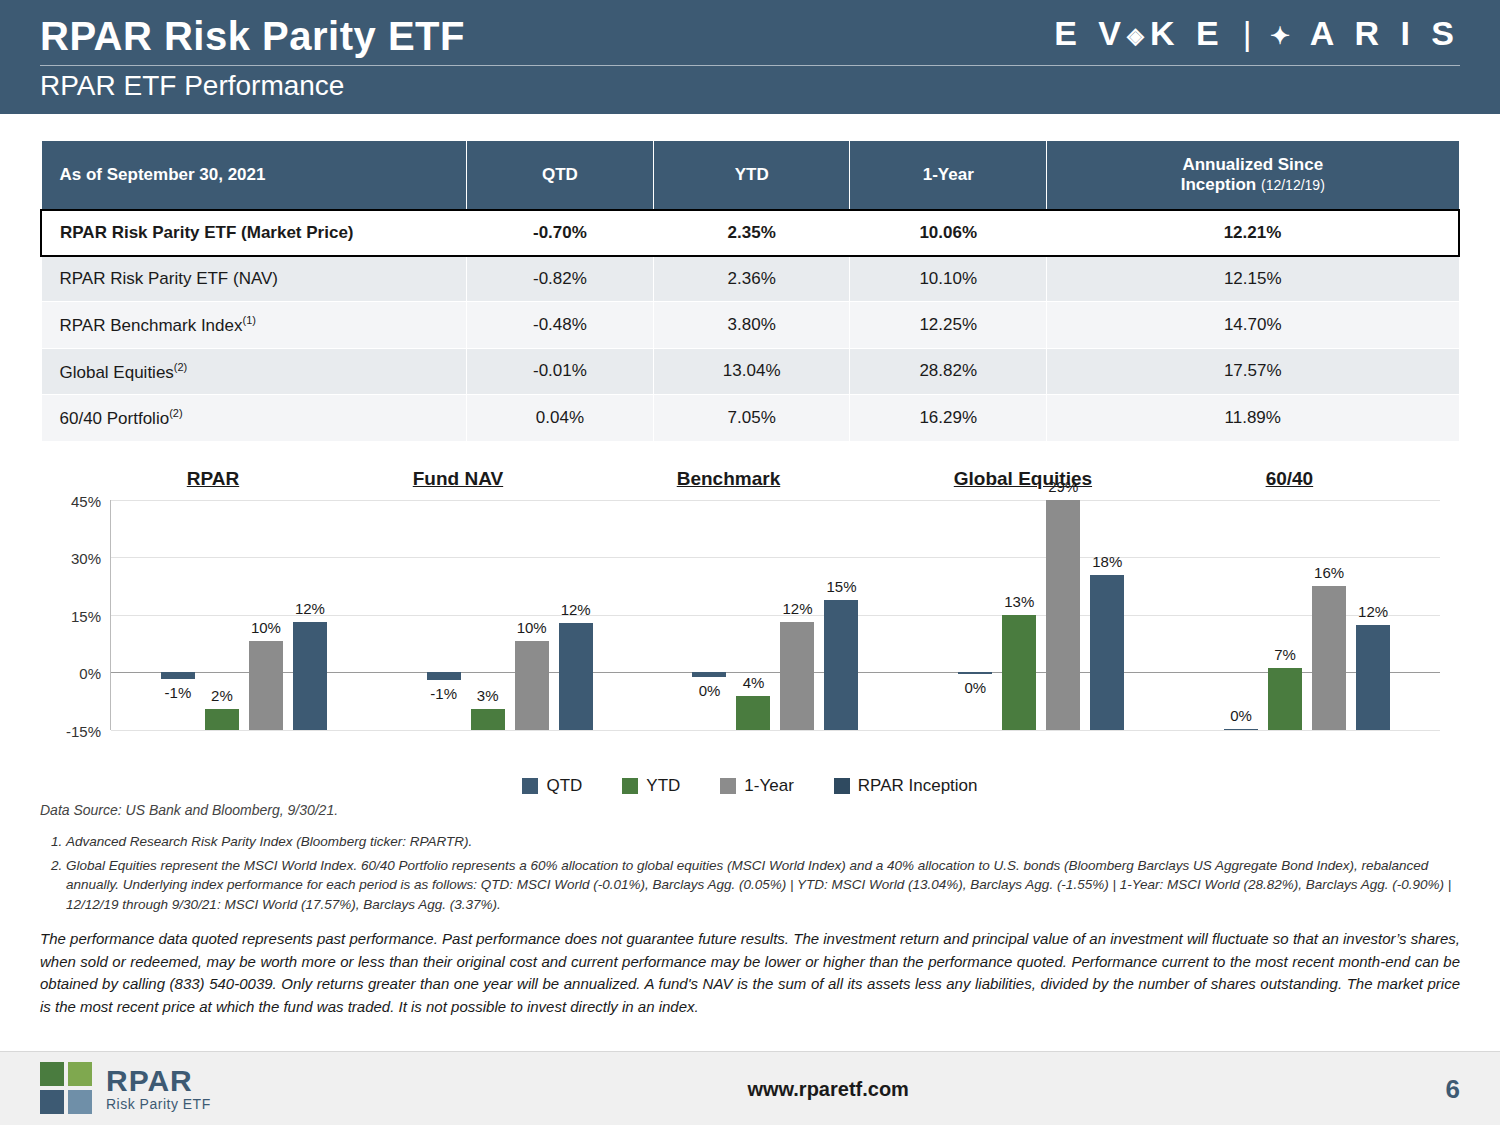RPAR Risk Parity ETF
E V◈K E | ✦ A R I S
RPAR ETF Performance
| As of September 30, 2021 | QTD | YTD | 1-Year | Annualized Since Inception (12/12/19) |
| --- | --- | --- | --- | --- |
| RPAR Risk Parity ETF (Market Price) | -0.70% | 2.35% | 10.06% | 12.21% |
| RPAR Risk Parity ETF (NAV) | -0.82% | 2.36% | 10.10% | 12.15% |
| RPAR Benchmark Index (1) | -0.48% | 3.80% | 12.25% | 14.70% |
| Global Equities (2) | -0.01% | 13.04% | 28.82% | 17.57% |
| 60/40 Portfolio (2) | 0.04% | 7.05% | 16.29% | 11.89% |
RPAR Fund NAV Benchmark Global Equities 60/40
45%
30%
15%
0%
-15%
-1%
2%
10%
12%
-1%
3%
10%
12%
0%
4%
12%
15%
0%
13%
29%
18%
0%
7%
16%
12%
QTD
YTD
1-Year
RPAR Inception
Data Source: US Bank and Bloomberg, 9/30/21.
Advanced Research Risk Parity Index (Bloomberg ticker: RPARTR).
Global Equities represent the MSCI World Index. 60/40 Portfolio represents a 60% allocation to global equities (MSCI World Index) and a 40% allocation to U.S. bonds (Bloomberg Barclays US Aggregate Bond Index), rebalanced annually. Underlying index performance for each period is as follows: QTD: MSCI World (-0.01%), Barclays Agg. (0.05%) | YTD: MSCI World (13.04%), Barclays Agg. (-1.55%) | 1-Year: MSCI World (28.82%), Barclays Agg. (-0.90%) | 12/12/19 through 9/30/21: MSCI World (17.57%), Barclays Agg. (3.37%).
The performance data quoted represents past performance. Past performance does not guarantee future results. The investment return and principal value of an investment will fluctuate so that an investor’s shares, when sold or redeemed, may be worth more or less than their original cost and current performance may be lower or higher than the performance quoted. Performance current to the most recent month-end can be obtained by calling (833) 540-0039. Only returns greater than one year will be annualized. A fund's NAV is the sum of all its assets less any liabilities, divided by the number of shares outstanding. The market price is the most recent price at which the fund was traded. It is not possible to invest directly in an index.
RPAR
Risk Parity ETF
www.rparetf.com
6